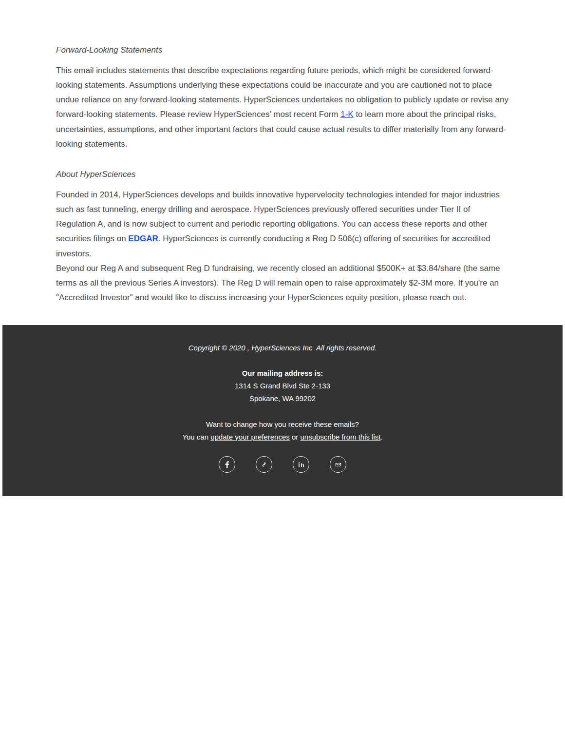Forward-Looking Statements
This email includes statements that describe expectations regarding future periods, which might be considered forward-looking statements. Assumptions underlying these expectations could be inaccurate and you are cautioned not to place undue reliance on any forward-looking statements. HyperSciences undertakes no obligation to publicly update or revise any forward-looking statements. Please review HyperSciences’ most recent Form 1-K to learn more about the principal risks, uncertainties, assumptions, and other important factors that could cause actual results to differ materially from any forward-looking statements.
About HyperSciences
Founded in 2014, HyperSciences develops and builds innovative hypervelocity technologies intended for major industries such as fast tunneling, energy drilling and aerospace. HyperSciences previously offered securities under Tier II of Regulation A, and is now subject to current and periodic reporting obligations. You can access these reports and other securities filings on EDGAR. HyperSciences is currently conducting a Reg D 506(c) offering of securities for accredited investors.
Beyond our Reg A and subsequent Reg D fundraising, we recently closed an additional $500K+ at $3.84/share (the same terms as all the previous Series A investors). The Reg D will remain open to raise approximately $2-3M more. If you're an "Accredited Investor" and would like to discuss increasing your HyperSciences equity position, please reach out.
Copyright © 2020 , HyperSciences Inc All rights reserved.
Our mailing address is:
1314 S Grand Blvd Ste 2-133
Spokane, WA 99202
Want to change how you receive these emails?
You can update your preferences or unsubscribe from this list.